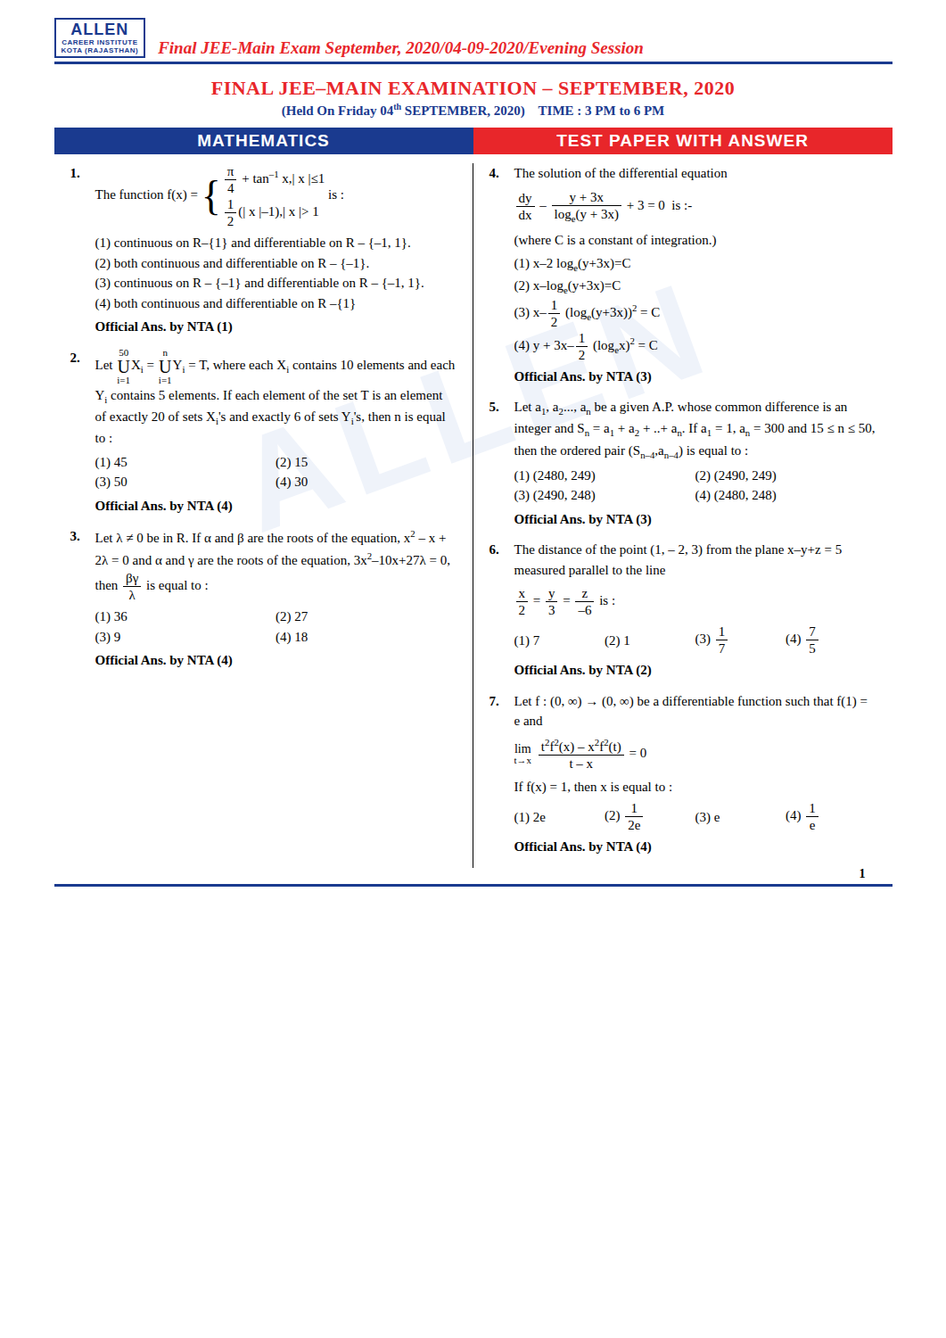ALLEN
ALLEN
CAREER INSTITUTE
KOTA (RAJASTHAN)
Final JEE-Main Exam September, 2020/04-09-2020/Evening Session
FINAL JEE–MAIN EXAMINATION – SEPTEMBER, 2020
(Held On Friday 04th SEPTEMBER, 2020) TIME : 3 PM to 6 PM
MATHEMATICS
TEST PAPER WITH ANSWER
1.
The function f(x) = {
π 4 + tan–1 x,| x |≤1
12(| x |–1),| x |> 1
is :
(1) continuous on R–{1} and differentiable on R – {–1, 1}.
(2) both continuous and differentiable on R – {–1}.
(3) continuous on R – {–1} and differentiable on R – {–1, 1}.
(4) both continuous and differentiable on R –{1}
Official Ans. by NTA (1)
2.
Let 50 Ui=1 Xi = nUi=1 Yi = T, where each Xi contains 10 elements and each Yi contains 5 elements. If each element of the set T is an element of exactly 20 of sets Xi's and exactly 6 of sets Yi's, then n is equal to :
(1) 45
(2) 15
(3) 50
(4) 30
Official Ans. by NTA (4)
3.
Let λ ≠ 0 be in R. If α and β are the roots of the equation, x2 – x + 2λ = 0 and α and γ are the roots of the equation, 3x2–10x+27λ = 0, then βγ λ is equal to :
(1) 36
(2) 27
(3) 9
(4) 18
Official Ans. by NTA (4)
4.
The solution of the differential equation
dy dx – y + 3x loge(y + 3x) + 3 = 0 is :-
(where C is a constant of integration.)
(1) x–2 loge(y+3x)=C
(2) x–loge(y+3x)=C
(3) x–12 (loge(y+3x))2 = C
(4) y + 3x–12 (logex)2 = C
Official Ans. by NTA (3)
5.
Let a1, a2..., an be a given A.P. whose common difference is an integer and Sn = a1 + a2 + ..+ an. If a1 = 1, an = 300 and 15 ≤ n ≤ 50, then the ordered pair (Sn–4,an–4) is equal to :
(1) (2480, 249)
(2) (2490, 249)
(3) (2490, 248)
(4) (2480, 248)
Official Ans. by NTA (3)
6.
The distance of the point (1, – 2, 3) from the plane x–y+z = 5 measured parallel to the line
x 2 = y 3 = z–6 is :
(1) 7
(2) 1
(3) 17
(4) 75
Official Ans. by NTA (2)
7.
Let f : (0, ∞) → (0, ∞) be a differentiable function such that f(1) = e and
lim t→x t2f2(x) – x2f2(t) t – x = 0
If f(x) = 1, then x is equal to :
(1) 2e
(2) 12e
(3) e
(4) 1 e
Official Ans. by NTA (4)
1